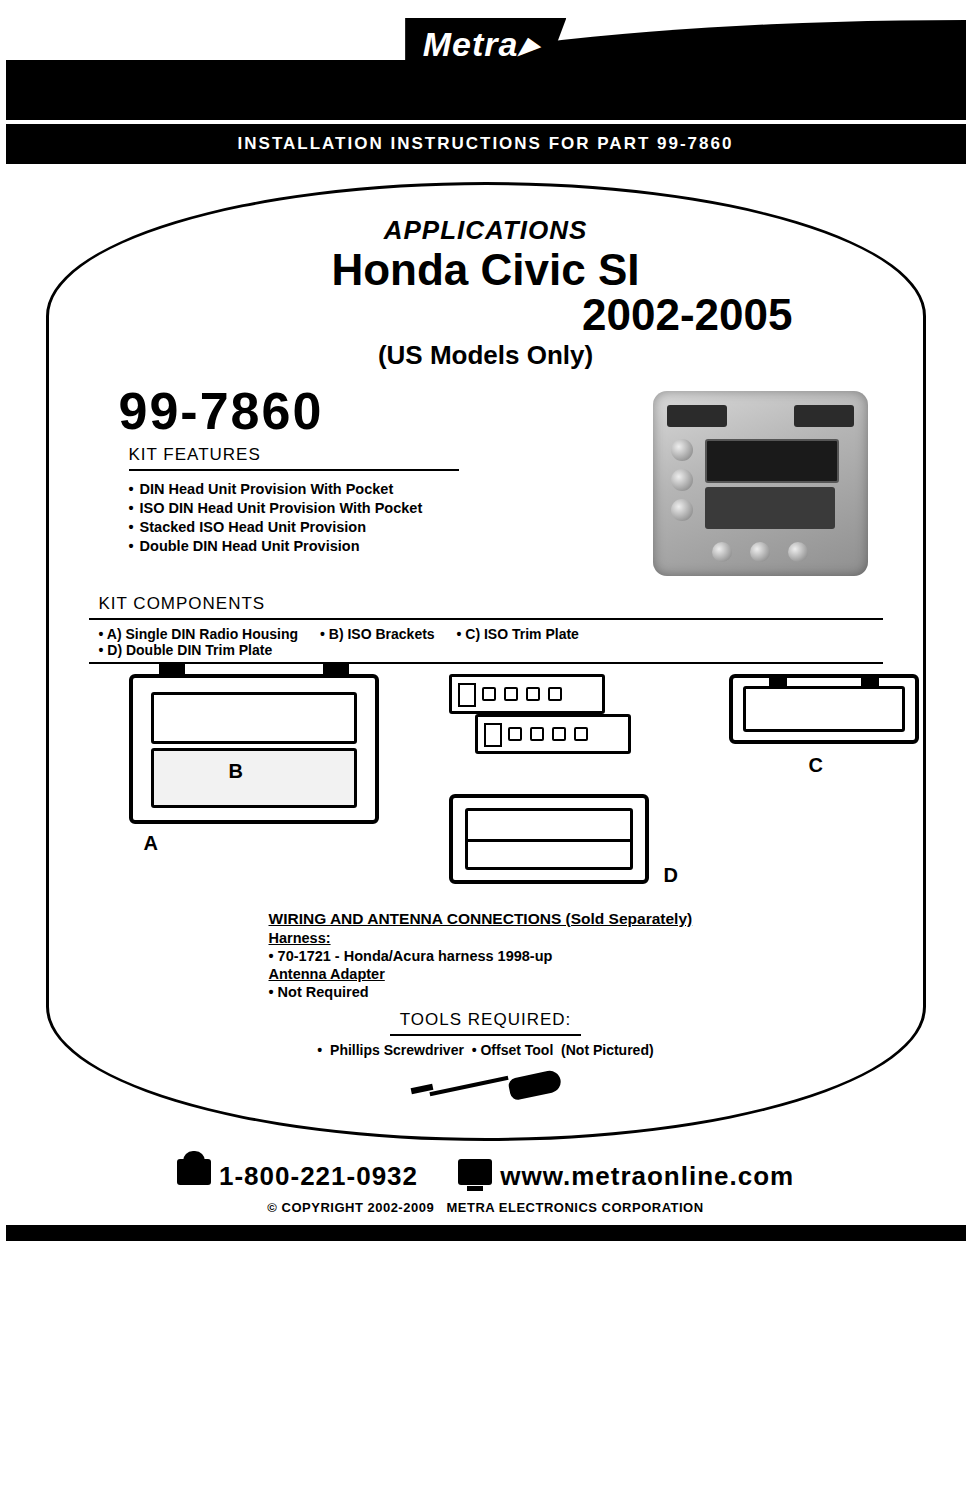Metra▸
INSTALLATION INSTRUCTIONS FOR PART 99-7860
APPLICATIONS
Honda Civic SI2002-2005
(US Models Only)
99-7860
KIT FEATURES
DIN Head Unit Provision With Pocket
ISO DIN Head Unit Provision With Pocket
Stacked ISO Head Unit Provision
Double DIN Head Unit Provision
KIT COMPONENTS
• A) Single DIN Radio Housing • B) ISO Brackets • C) ISO Trim Plate
• D) Double DIN Trim Plate
A
B
C
D
WIRING AND ANTENNA CONNECTIONS (Sold Separately)
Harness:
• 70-1721 - Honda/Acura harness 1998-up
Antenna Adapter
• Not Required
TOOLS REQUIRED:
• Phillips Screwdriver • Offset Tool (Not Pictured)
1-800-221-0932 www.metraonline.com
© COPYRIGHT 2002-2009 METRA ELECTRONICS CORPORATION